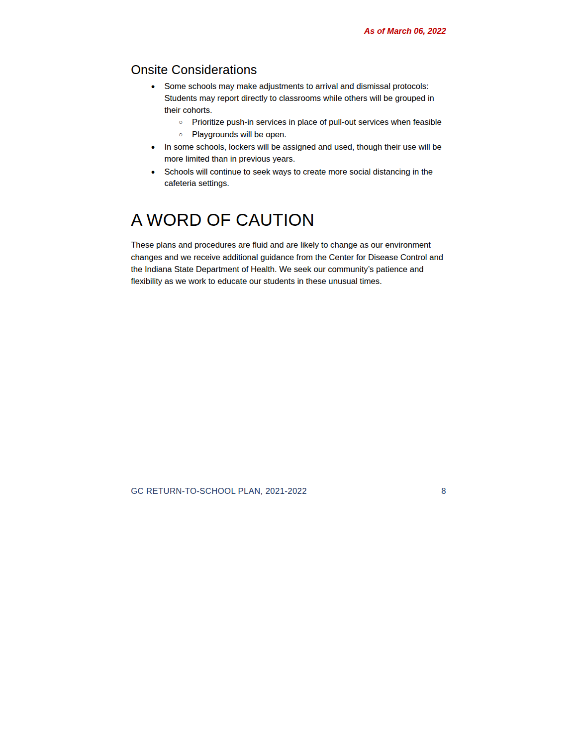As of March 06, 2022
Onsite Considerations
Some schools may make adjustments to arrival and dismissal protocols: Students may report directly to classrooms while others will be grouped in their cohorts.
Prioritize push-in services in place of pull-out services when feasible
Playgrounds will be open.
In some schools, lockers will be assigned and used, though their use will be more limited than in previous years.
Schools will continue to seek ways to create more social distancing in the cafeteria settings.
A WORD OF CAUTION
These plans and procedures are fluid and are likely to change as our environment changes and we receive additional guidance from the Center for Disease Control and the Indiana State Department of Health. We seek our community’s patience and flexibility as we work to educate our students in these unusual times.
GC RETURN-TO-SCHOOL PLAN, 2021-2022 8